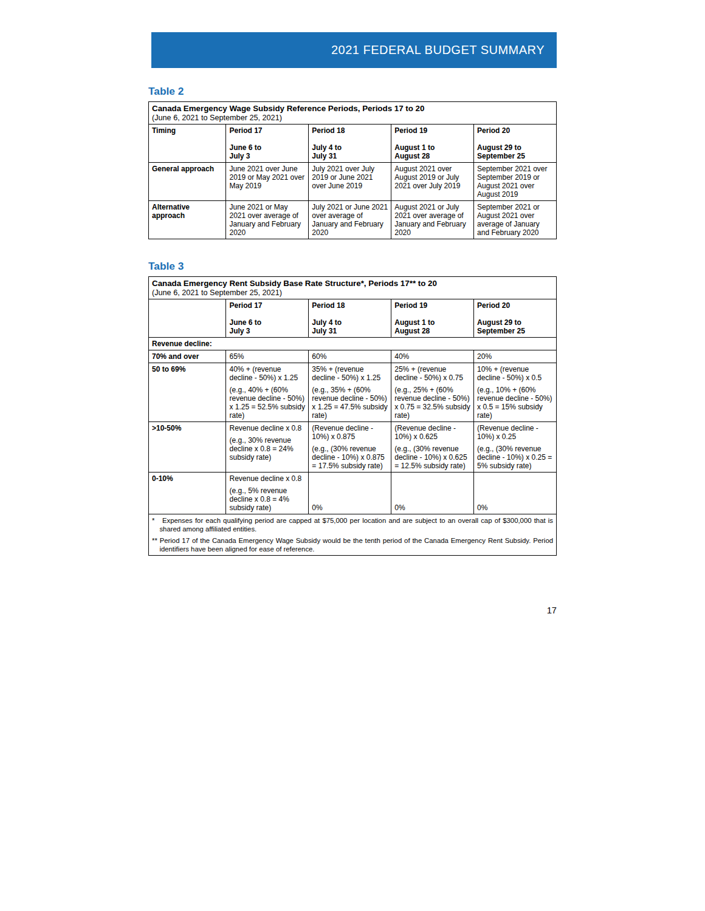2021 FEDERAL BUDGET SUMMARY
Table 2
| Canada Emergency Wage Subsidy Reference Periods, Periods 17 to 20 (June 6, 2021 to September 25, 2021) |
| Timing | Period 17 June 6 to July 3 | Period 18 July 4 to July 31 | Period 19 August 1 to August 28 | Period 20 August 29 to September 25 |
| General approach | June 2021 over June 2019 or May 2021 over May 2019 | July 2021 over July 2019 or June 2021 over June 2019 | August 2021 over August 2019 or July 2021 over July 2019 | September 2021 over September 2019 or August 2021 over August 2019 |
| Alternative approach | June 2021 or May 2021 over average of January and February 2020 | July 2021 or June 2021 over average of January and February 2020 | August 2021 or July 2021 over average of January and February 2020 | September 2021 or August 2021 over average of January and February 2020 |
Table 3
| Canada Emergency Rent Subsidy Base Rate Structure*, Periods 17** to 20 (June 6, 2021 to September 25, 2021) |
| | Period 17 June 6 to July 3 | Period 18 July 4 to July 31 | Period 19 August 1 to August 28 | Period 20 August 29 to September 25 |
| Revenue decline: |
| 70% and over | 65% | 60% | 40% | 20% |
| 50 to 69% | 40% + (revenue decline - 50%) x 1.25 (e.g., 40% + (60% revenue decline - 50%) x 1.25 = 52.5% subsidy rate) | 35% + (revenue decline - 50%) x 1.25 (e.g., 35% + (60% revenue decline - 50%) x 1.25 = 47.5% subsidy rate) | 25% + (revenue decline - 50%) x 0.75 (e.g., 25% + (60% revenue decline - 50%) x 0.75 = 32.5% subsidy rate) | 10% + (revenue decline - 50%) x 0.5 (e.g., 10% + (60% revenue decline - 50%) x 0.5 = 15% subsidy rate) |
| >10-50% | Revenue decline x 0.8 (e.g., 30% revenue decline x 0.8 = 24% subsidy rate) | (Revenue decline - 10%) x 0.875 (e.g., (30% revenue decline - 10%) x 0.875 = 17.5% subsidy rate) | (Revenue decline - 10%) x 0.625 (e.g., (30% revenue decline - 10%) x 0.625 = 12.5% subsidy rate) | (Revenue decline - 10%) x 0.25 (e.g., (30% revenue decline - 10%) x 0.25 = 5% subsidy rate) |
| 0-10% | Revenue decline x 0.8 (e.g., 5% revenue decline x 0.8 = 4% subsidy rate) | 0% | 0% | 0% |
| * Expenses for each qualifying period are capped at $75,000 per location and are subject to an overall cap of $300,000 that is shared among affiliated entities. ** Period 17 of the Canada Emergency Wage Subsidy would be the tenth period of the Canada Emergency Rent Subsidy. Period identifiers have been aligned for ease of reference. |
17